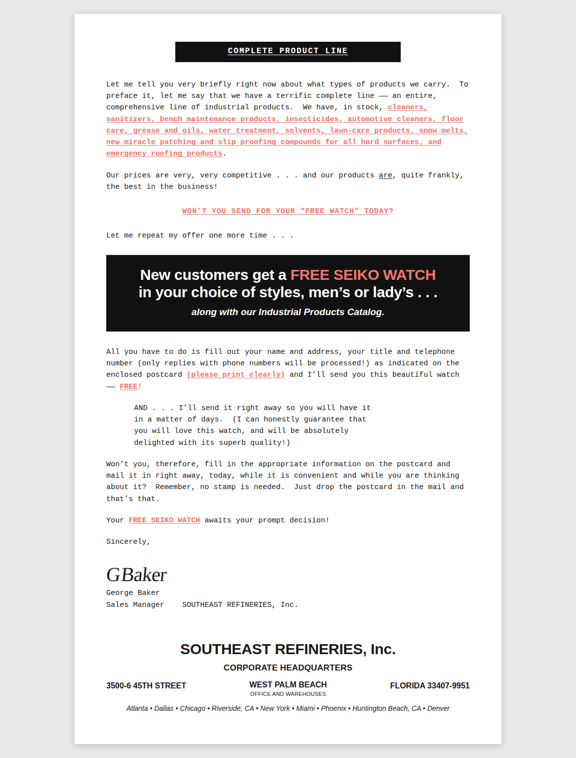COMPLETE PRODUCT LINE
Let me tell you very briefly right now about what types of products we carry. To preface it, let me say that we have a terrific complete line —— an entire, comprehensive line of industrial products. We have, in stock, cleaners, sanitizers, bench maintenance products, insecticides, automotive cleaners, floor care, grease and oils, water treatment, solvents, lawn-care products, snow melts, new miracle patching and slip proofing compounds for all hard surfaces, and emergency roofing products.
Our prices are very, very competitive . . . and our products are, quite frankly, the best in the business!
WON’T YOU SEND FOR YOUR “FREE WATCH” TODAY?
Let me repeat my offer one more time . . .
New customers get a FREE SEIKO WATCH
in your choice of styles, men’s or lady’s . . .
along with our Industrial Products Catalog.
All you have to do is fill out your name and address, your title and telephone number (only replies with phone numbers will be processed!) as indicated on the enclosed postcard (please print clearly) and I’ll send you this beautiful watch —— FREE!
AND . . . I’ll send it right away so you will have it
in a matter of days. (I can honestly guarantee that
you will love this watch, and will be absolutely
delighted with its superb quality!)
Won’t you, therefore, fill in the appropriate information on the postcard and mail it in right away, today, while it is convenient and while you are thinking about it? Remember, no stamp is needed. Just drop the postcard in the mail and that’s that.
Your FREE SEIKO WATCH awaits your prompt decision!
Sincerely,
G Baker
George Baker
Sales Manager SOUTHEAST REFINERIES, Inc.
SOUTHEAST REFINERIES, Inc.
CORPORATE HEADQUARTERS
3500-6 45TH STREET
WEST PALM BEACH OFFICE AND WAREHOUSES
FLORIDA 33407-9951
Atlanta • Dallas • Chicago • Riverside, CA • New York • Miami • Phoenix • Huntington Beach, CA • Denver